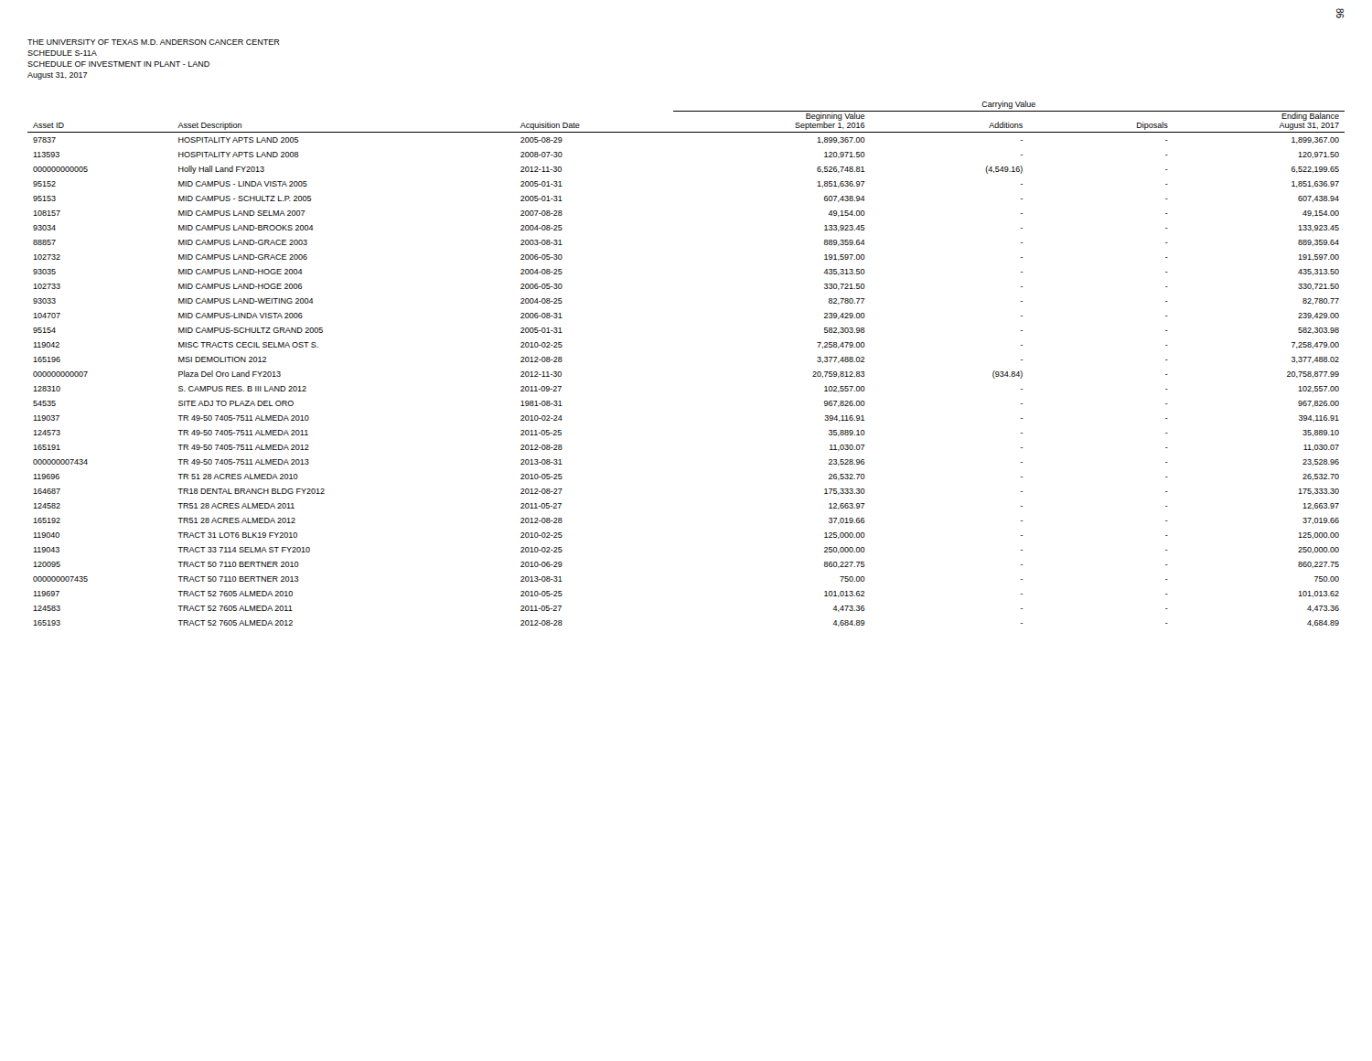86
THE UNIVERSITY OF TEXAS M.D. ANDERSON CANCER CENTER
SCHEDULE S-11A
SCHEDULE OF INVESTMENT IN PLANT - LAND
August 31, 2017
| | | | Carrying Value |
| --- | --- | --- | --- |
| Asset ID | Asset Description | Acquisition Date | Beginning Value September 1, 2016 | Additions | Diposals | Ending Balance August 31, 2017 |
| 97837 | HOSPITALITY APTS LAND 2005 | 2005-08-29 | 1,899,367.00 | - | - | 1,899,367.00 |
| 113593 | HOSPITALITY APTS LAND 2008 | 2008-07-30 | 120,971.50 | - | - | 120,971.50 |
| 000000000005 | Holly Hall Land FY2013 | 2012-11-30 | 6,526,748.81 | (4,549.16) | - | 6,522,199.65 |
| 95152 | MID CAMPUS - LINDA VISTA 2005 | 2005-01-31 | 1,851,636.97 | - | - | 1,851,636.97 |
| 95153 | MID CAMPUS - SCHULTZ L.P. 2005 | 2005-01-31 | 607,438.94 | - | - | 607,438.94 |
| 108157 | MID CAMPUS LAND SELMA 2007 | 2007-08-28 | 49,154.00 | - | - | 49,154.00 |
| 93034 | MID CAMPUS LAND-BROOKS 2004 | 2004-08-25 | 133,923.45 | - | - | 133,923.45 |
| 88857 | MID CAMPUS LAND-GRACE 2003 | 2003-08-31 | 889,359.64 | - | - | 889,359.64 |
| 102732 | MID CAMPUS LAND-GRACE 2006 | 2006-05-30 | 191,597.00 | - | - | 191,597.00 |
| 93035 | MID CAMPUS LAND-HOGE 2004 | 2004-08-25 | 435,313.50 | - | - | 435,313.50 |
| 102733 | MID CAMPUS LAND-HOGE 2006 | 2006-05-30 | 330,721.50 | - | - | 330,721.50 |
| 93033 | MID CAMPUS LAND-WEITING 2004 | 2004-08-25 | 82,780.77 | - | - | 82,780.77 |
| 104707 | MID CAMPUS-LINDA VISTA 2006 | 2006-08-31 | 239,429.00 | - | - | 239,429.00 |
| 95154 | MID CAMPUS-SCHULTZ GRAND 2005 | 2005-01-31 | 582,303.98 | - | - | 582,303.98 |
| 119042 | MISC TRACTS CECIL SELMA OST S. | 2010-02-25 | 7,258,479.00 | - | - | 7,258,479.00 |
| 165196 | MSI DEMOLITION 2012 | 2012-08-28 | 3,377,488.02 | - | - | 3,377,488.02 |
| 000000000007 | Plaza Del Oro Land FY2013 | 2012-11-30 | 20,759,812.83 | (934.84) | - | 20,758,877.99 |
| 128310 | S. CAMPUS RES. B III LAND 2012 | 2011-09-27 | 102,557.00 | - | - | 102,557.00 |
| 54535 | SITE ADJ TO PLAZA DEL ORO | 1981-08-31 | 967,826.00 | - | - | 967,826.00 |
| 119037 | TR 49-50 7405-7511 ALMEDA 2010 | 2010-02-24 | 394,116.91 | - | - | 394,116.91 |
| 124573 | TR 49-50 7405-7511 ALMEDA 2011 | 2011-05-25 | 35,889.10 | - | - | 35,889.10 |
| 165191 | TR 49-50 7405-7511 ALMEDA 2012 | 2012-08-28 | 11,030.07 | - | - | 11,030.07 |
| 000000007434 | TR 49-50 7405-7511 ALMEDA 2013 | 2013-08-31 | 23,528.96 | - | - | 23,528.96 |
| 119696 | TR 51 28 ACRES ALMEDA 2010 | 2010-05-25 | 26,532.70 | - | - | 26,532.70 |
| 164687 | TR18 DENTAL BRANCH BLDG FY2012 | 2012-08-27 | 175,333.30 | - | - | 175,333.30 |
| 124582 | TR51 28 ACRES ALMEDA 2011 | 2011-05-27 | 12,663.97 | - | - | 12,663.97 |
| 165192 | TR51 28 ACRES ALMEDA 2012 | 2012-08-28 | 37,019.66 | - | - | 37,019.66 |
| 119040 | TRACT 31 LOT6 BLK19 FY2010 | 2010-02-25 | 125,000.00 | - | - | 125,000.00 |
| 119043 | TRACT 33 7114 SELMA ST FY2010 | 2010-02-25 | 250,000.00 | - | - | 250,000.00 |
| 120095 | TRACT 50 7110 BERTNER 2010 | 2010-06-29 | 860,227.75 | - | - | 860,227.75 |
| 000000007435 | TRACT 50 7110 BERTNER 2013 | 2013-08-31 | 750.00 | - | - | 750.00 |
| 119697 | TRACT 52 7605 ALMEDA 2010 | 2010-05-25 | 101,013.62 | - | - | 101,013.62 |
| 124583 | TRACT 52 7605 ALMEDA 2011 | 2011-05-27 | 4,473.36 | - | - | 4,473.36 |
| 165193 | TRACT 52 7605 ALMEDA 2012 | 2012-08-28 | 4,684.89 | - | - | 4,684.89 |